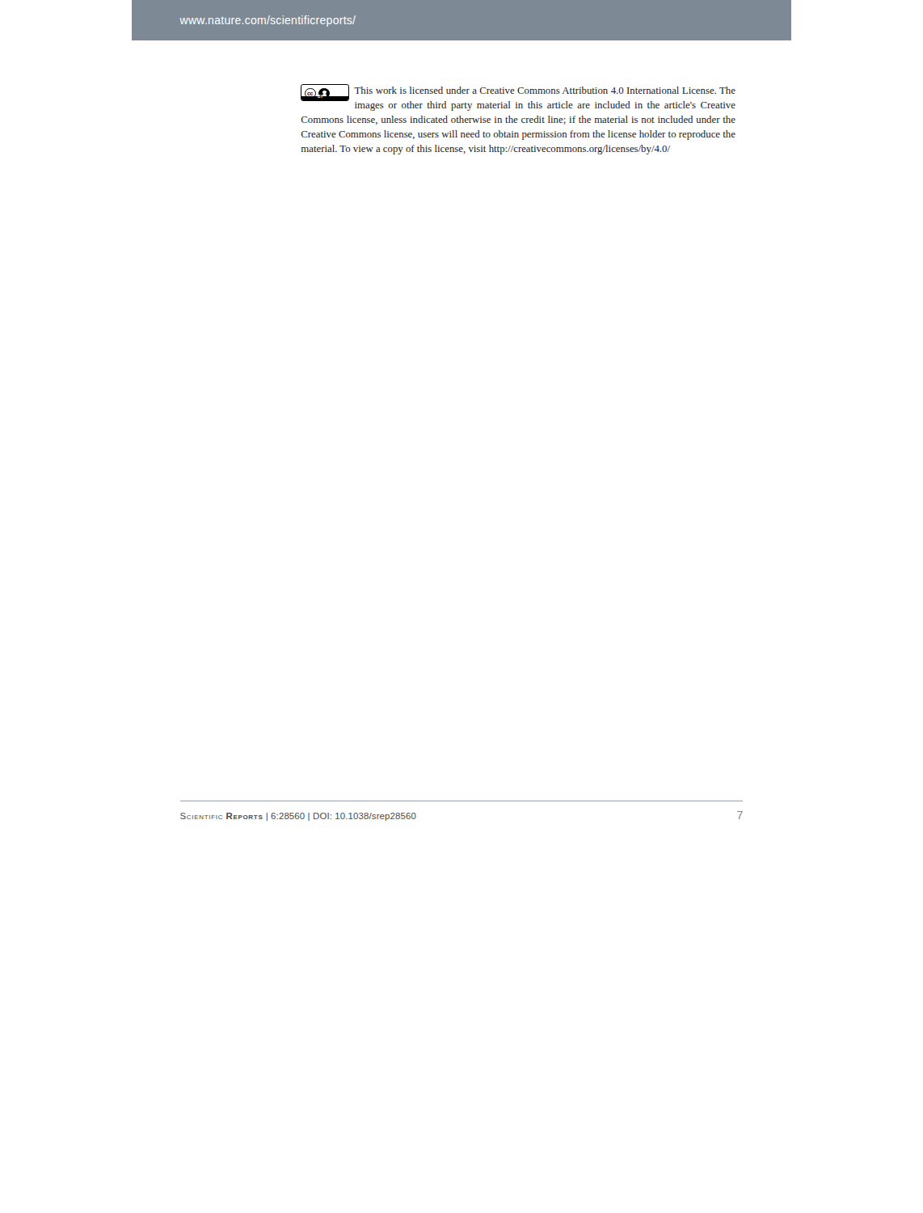www.nature.com/scientificreports/
cc
BY
This work is licensed under a Creative Commons Attribution 4.0 International License. The images or other third party material in this article are included in the article's Creative Commons license, unless indicated otherwise in the credit line; if the material is not included under the Creative Commons license, users will need to obtain permission from the license holder to reproduce the material. To view a copy of this license, visit http://creativecommons.org/licenses/by/4.0/
Scientific Reports | 6:28560 | DOI: 10.1038/srep28560
7